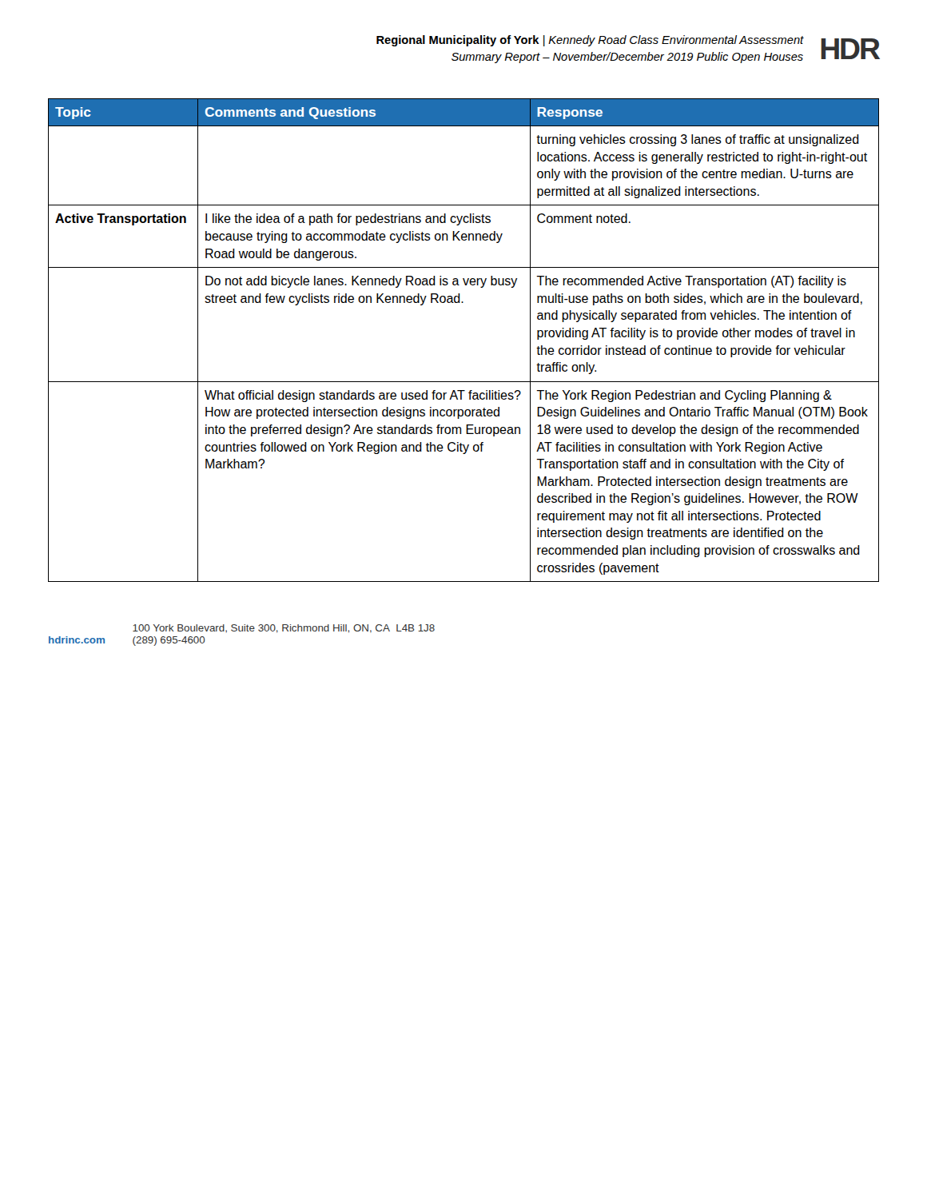Regional Municipality of York | Kennedy Road Class Environmental Assessment
Summary Report – November/December 2019 Public Open Houses
HDR
| Topic | Comments and Questions | Response |
| --- | --- | --- |
| | | turning vehicles crossing 3 lanes of traffic at unsignalized locations. Access is generally restricted to right-in-right-out only with the provision of the centre median. U-turns are permitted at all signalized intersections. |
| Active Transportation | I like the idea of a path for pedestrians and cyclists because trying to accommodate cyclists on Kennedy Road would be dangerous. | Comment noted. |
| | Do not add bicycle lanes. Kennedy Road is a very busy street and few cyclists ride on Kennedy Road. | The recommended Active Transportation (AT) facility is multi-use paths on both sides, which are in the boulevard, and physically separated from vehicles. The intention of providing AT facility is to provide other modes of travel in the corridor instead of continue to provide for vehicular traffic only. |
| | What official design standards are used for AT facilities? How are protected intersection designs incorporated into the preferred design? Are standards from European countries followed on York Region and the City of Markham? | The York Region Pedestrian and Cycling Planning & Design Guidelines and Ontario Traffic Manual (OTM) Book 18 were used to develop the design of the recommended AT facilities in consultation with York Region Active Transportation staff and in consultation with the City of Markham. Protected intersection design treatments are described in the Region’s guidelines. However, the ROW requirement may not fit all intersections. Protected intersection design treatments are identified on the recommended plan including provision of crosswalks and crossrides (pavement |
hdrinc.com 100 York Boulevard, Suite 300, Richmond Hill, ON, CA L4B 1J8
(289) 695-4600